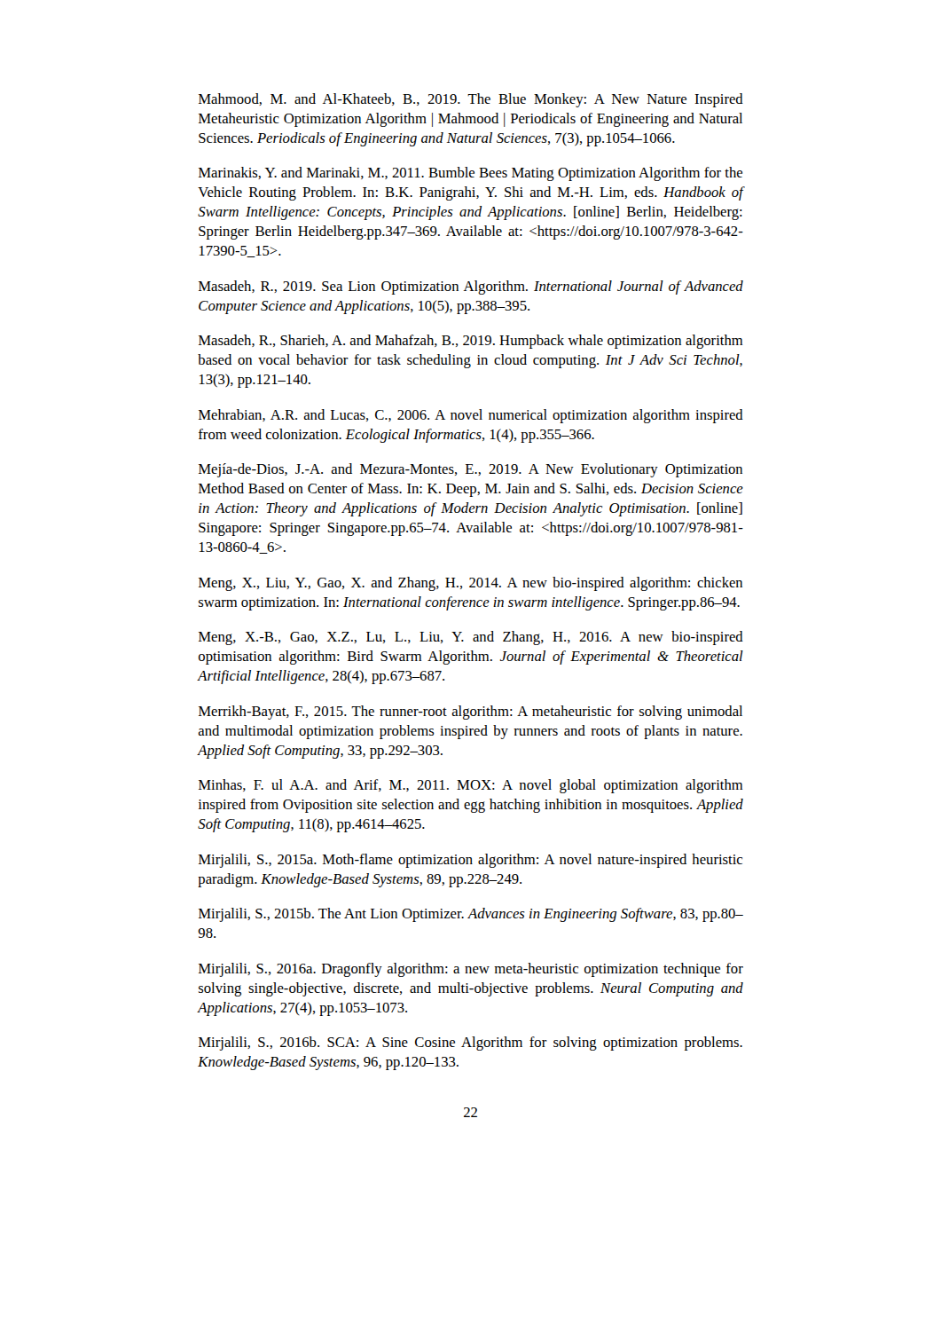Mahmood, M. and Al-Khateeb, B., 2019. The Blue Monkey: A New Nature Inspired Metaheuristic Optimization Algorithm | Mahmood | Periodicals of Engineering and Natural Sciences. Periodicals of Engineering and Natural Sciences, 7(3), pp.1054–1066.
Marinakis, Y. and Marinaki, M., 2011. Bumble Bees Mating Optimization Algorithm for the Vehicle Routing Problem. In: B.K. Panigrahi, Y. Shi and M.-H. Lim, eds. Handbook of Swarm Intelligence: Concepts, Principles and Applications. [online] Berlin, Heidelberg: Springer Berlin Heidelberg.pp.347–369. Available at: <https://doi.org/10.1007/978-3-642-17390-5_15>.
Masadeh, R., 2019. Sea Lion Optimization Algorithm. International Journal of Advanced Computer Science and Applications, 10(5), pp.388–395.
Masadeh, R., Sharieh, A. and Mahafzah, B., 2019. Humpback whale optimization algorithm based on vocal behavior for task scheduling in cloud computing. Int J Adv Sci Technol, 13(3), pp.121–140.
Mehrabian, A.R. and Lucas, C., 2006. A novel numerical optimization algorithm inspired from weed colonization. Ecological Informatics, 1(4), pp.355–366.
Mejía-de-Dios, J.-A. and Mezura-Montes, E., 2019. A New Evolutionary Optimization Method Based on Center of Mass. In: K. Deep, M. Jain and S. Salhi, eds. Decision Science in Action: Theory and Applications of Modern Decision Analytic Optimisation. [online] Singapore: Springer Singapore.pp.65–74. Available at: <https://doi.org/10.1007/978-981-13-0860-4_6>.
Meng, X., Liu, Y., Gao, X. and Zhang, H., 2014. A new bio-inspired algorithm: chicken swarm optimization. In: International conference in swarm intelligence. Springer.pp.86–94.
Meng, X.-B., Gao, X.Z., Lu, L., Liu, Y. and Zhang, H., 2016. A new bio-inspired optimisation algorithm: Bird Swarm Algorithm. Journal of Experimental & Theoretical Artificial Intelligence, 28(4), pp.673–687.
Merrikh-Bayat, F., 2015. The runner-root algorithm: A metaheuristic for solving unimodal and multimodal optimization problems inspired by runners and roots of plants in nature. Applied Soft Computing, 33, pp.292–303.
Minhas, F. ul A.A. and Arif, M., 2011. MOX: A novel global optimization algorithm inspired from Oviposition site selection and egg hatching inhibition in mosquitoes. Applied Soft Computing, 11(8), pp.4614–4625.
Mirjalili, S., 2015a. Moth-flame optimization algorithm: A novel nature-inspired heuristic paradigm. Knowledge-Based Systems, 89, pp.228–249.
Mirjalili, S., 2015b. The Ant Lion Optimizer. Advances in Engineering Software, 83, pp.80–98.
Mirjalili, S., 2016a. Dragonfly algorithm: a new meta-heuristic optimization technique for solving single-objective, discrete, and multi-objective problems. Neural Computing and Applications, 27(4), pp.1053–1073.
Mirjalili, S., 2016b. SCA: A Sine Cosine Algorithm for solving optimization problems. Knowledge-Based Systems, 96, pp.120–133.
22